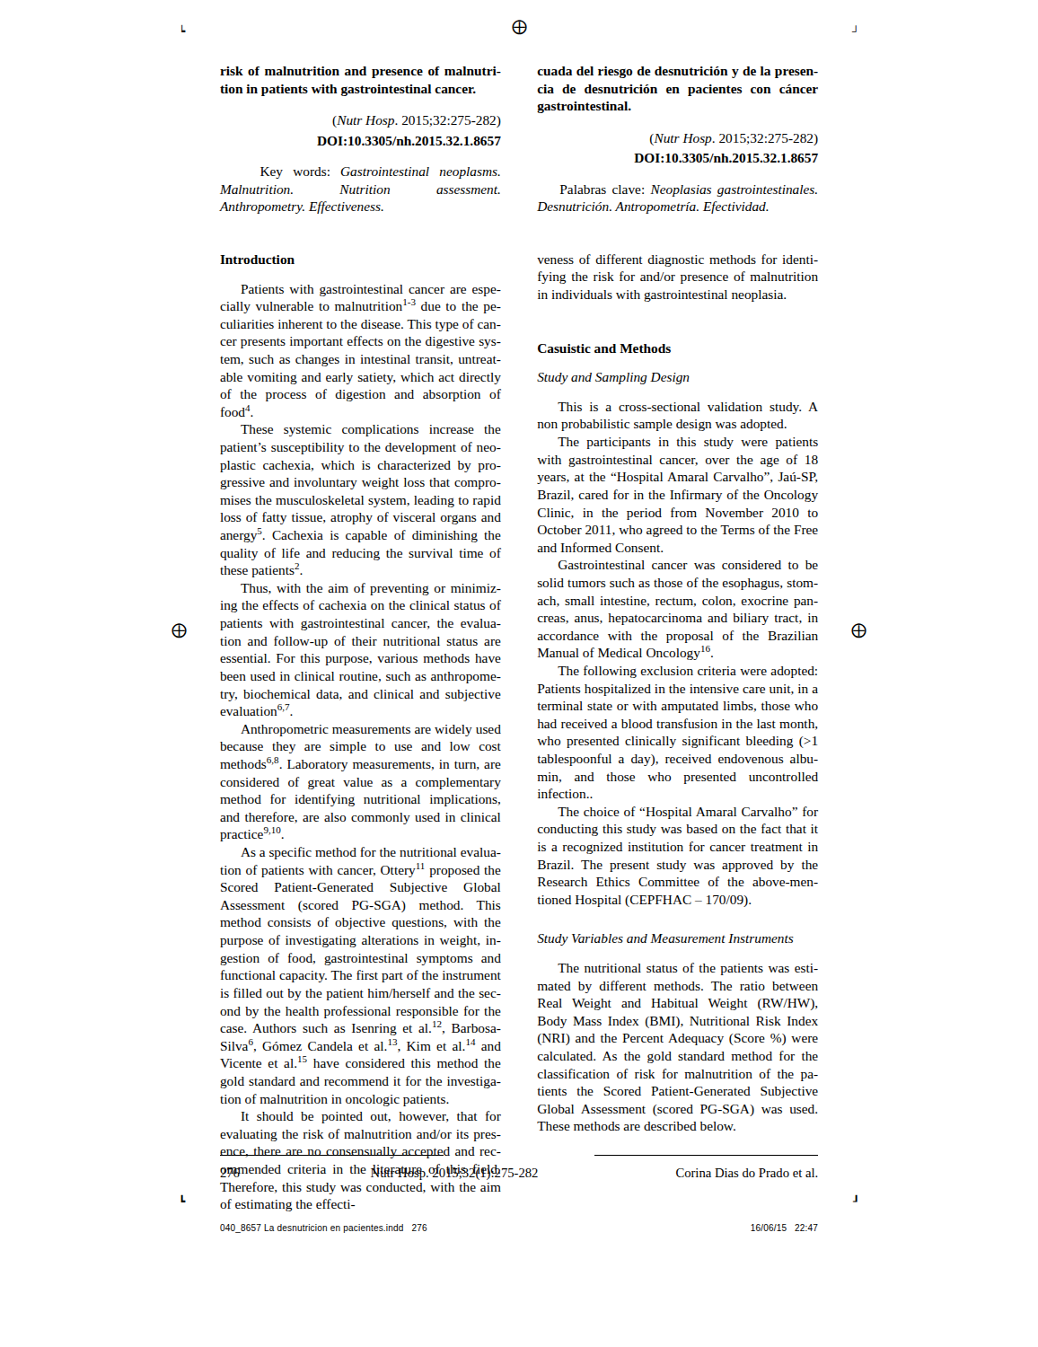⨁
⨁
⨁
┕
┘
┗
┚
risk of malnutrition and presence of malnutrition in patients with gastrointestinal cancer.
(Nutr Hosp. 2015;32:275-282)
DOI:10.3305/nh.2015.32.1.8657
Key words: Gastrointestinal neoplasms. Malnutrition. Nutrition assessment. Anthropometry. Effectiveness.
Introduction
Patients with gastrointestinal cancer are especially vulnerable to malnutrition1-3 due to the peculiarities inherent to the disease. This type of cancer presents important effects on the digestive system, such as changes in intestinal transit, untreatable vomiting and early satiety, which act directly of the process of digestion and absorption of food4.
These systemic complications increase the patient’s susceptibility to the development of neoplastic cachexia, which is characterized by progressive and involuntary weight loss that compromises the musculoskeletal system, leading to rapid loss of fatty tissue, atrophy of visceral organs and anergy5. Cachexia is capable of diminishing the quality of life and reducing the survival time of these patients2.
Thus, with the aim of preventing or minimizing the effects of cachexia on the clinical status of patients with gastrointestinal cancer, the evaluation and follow-up of their nutritional status are essential. For this purpose, various methods have been used in clinical routine, such as anthropometry, biochemical data, and clinical and subjective evaluation6,7.
Anthropometric measurements are widely used because they are simple to use and low cost methods6,8. Laboratory measurements, in turn, are considered of great value as a complementary method for identifying nutritional implications, and therefore, are also commonly used in clinical practice9,10.
As a specific method for the nutritional evaluation of patients with cancer, Ottery11 proposed the Scored Patient-Generated Subjective Global Assessment (scored PG-SGA) method. This method consists of objective questions, with the purpose of investigating alterations in weight, ingestion of food, gastrointestinal symptoms and functional capacity. The first part of the instrument is filled out by the patient him/herself and the second by the health professional responsible for the case. Authors such as Isenring et al.12, Barbosa-Silva6, Gómez Candela et al.13, Kim et al.14 and Vicente et al.15 have considered this method the gold standard and recommend it for the investigation of malnutrition in oncologic patients.
It should be pointed out, however, that for evaluating the risk of malnutrition and/or its presence, there are no consensually accepted and recommended criteria in the literature of this field. Therefore, this study was conducted, with the aim of estimating the effecti-
cuada del riesgo de desnutrición y de la presencia de desnutrición en pacientes con cáncer gastrointestinal.
(Nutr Hosp. 2015;32:275-282)
DOI:10.3305/nh.2015.32.1.8657
Palabras clave: Neoplasias gastrointestinales. Desnutrición. Antropometría. Efectividad.
veness of different diagnostic methods for identifying the risk for and/or presence of malnutrition in individuals with gastrointestinal neoplasia.
Casuistic and Methods
Study and Sampling Design
This is a cross-sectional validation study. A non probabilistic sample design was adopted.
The participants in this study were patients with gastrointestinal cancer, over the age of 18 years, at the “Hospital Amaral Carvalho”, Jaú-SP, Brazil, cared for in the Infirmary of the Oncology Clinic, in the period from November 2010 to October 2011, who agreed to the Terms of the Free and Informed Consent.
Gastrointestinal cancer was considered to be solid tumors such as those of the esophagus, stomach, small intestine, rectum, colon, exocrine pancreas, anus, hepatocarcinoma and biliary tract, in accordance with the proposal of the Brazilian Manual of Medical Oncology16.
The following exclusion criteria were adopted: Patients hospitalized in the intensive care unit, in a terminal state or with amputated limbs, those who had received a blood transfusion in the last month, who presented clinically significant bleeding (>1 tablespoonful a day), received endovenous albumin, and those who presented uncontrolled infection..
The choice of “Hospital Amaral Carvalho” for conducting this study was based on the fact that it is a recognized institution for cancer treatment in Brazil. The present study was approved by the Research Ethics Committee of the above-mentioned Hospital (CEPFHAC – 170/09).
Study Variables and Measurement Instruments
The nutritional status of the patients was estimated by different methods. The ratio between Real Weight and Habitual Weight (RW/HW), Body Mass Index (BMI), Nutritional Risk Index (NRI) and the Percent Adequacy (Score %) were calculated. As the gold standard method for the classification of risk for malnutrition of the patients the Scored Patient-Generated Subjective Global Assessment (scored PG-SGA) was used. These methods are described below.
276
Nutr Hosp. 2015;32(1):275-282
Corina Dias do Prado et al.
040_8657 La desnutricion en pacientes.indd 276
16/06/15 22:47